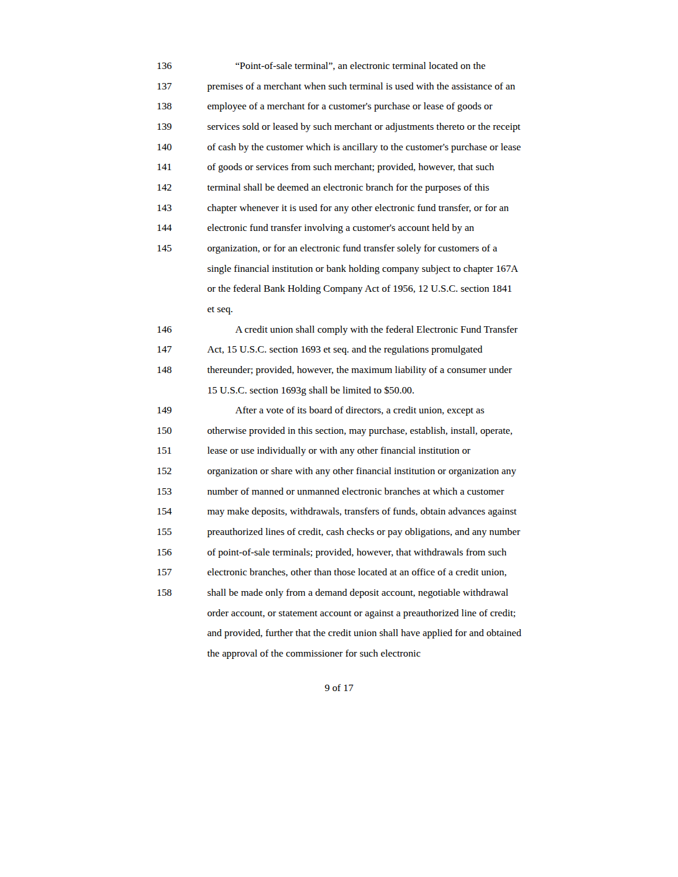136 137 138 139 140 141 142 143 144 145
“Point-of-sale terminal”, an electronic terminal located on the premises of a merchant when such terminal is used with the assistance of an employee of a merchant for a customer's purchase or lease of goods or services sold or leased by such merchant or adjustments thereto or the receipt of cash by the customer which is ancillary to the customer's purchase or lease of goods or services from such merchant; provided, however, that such terminal shall be deemed an electronic branch for the purposes of this chapter whenever it is used for any other electronic fund transfer, or for an electronic fund transfer involving a customer's account held by an organization, or for an electronic fund transfer solely for customers of a single financial institution or bank holding company subject to chapter 167A or the federal Bank Holding Company Act of 1956, 12 U.S.C. section 1841 et seq.
146 147 148
A credit union shall comply with the federal Electronic Fund Transfer Act, 15 U.S.C. section 1693 et seq. and the regulations promulgated thereunder; provided, however, the maximum liability of a consumer under 15 U.S.C. section 1693g shall be limited to $50.00.
149 150 151 152 153 154 155 156 157 158
After a vote of its board of directors, a credit union, except as otherwise provided in this section, may purchase, establish, install, operate, lease or use individually or with any other financial institution or organization or share with any other financial institution or organization any number of manned or unmanned electronic branches at which a customer may make deposits, withdrawals, transfers of funds, obtain advances against preauthorized lines of credit, cash checks or pay obligations, and any number of point-of-sale terminals; provided, however, that withdrawals from such electronic branches, other than those located at an office of a credit union, shall be made only from a demand deposit account, negotiable withdrawal order account, or statement account or against a preauthorized line of credit; and provided, further that the credit union shall have applied for and obtained the approval of the commissioner for such electronic
9 of 17